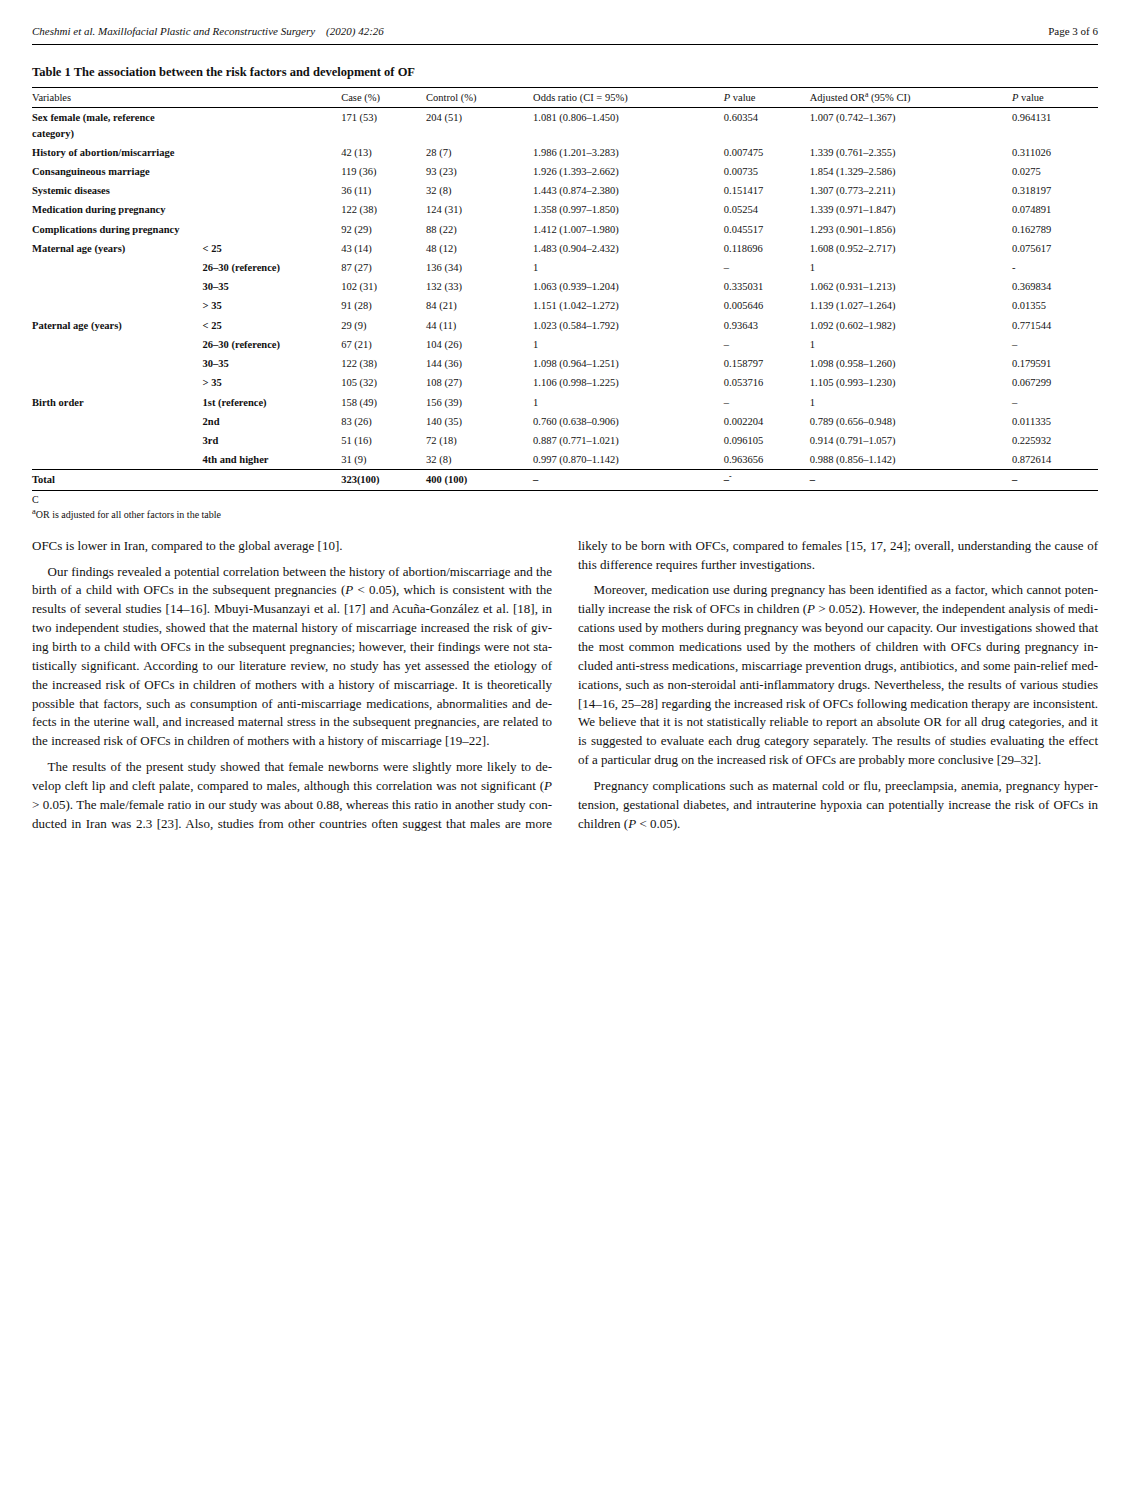Cheshmi et al. Maxillofacial Plastic and Reconstructive Surgery (2020) 42:26
Page 3 of 6
Table 1 The association between the risk factors and development of OF
| Variables | | Case (%) | Control (%) | Odds ratio (CI = 95%) | P value | Adjusted OR a (95% CI) | P value |
| --- | --- | --- | --- | --- | --- | --- | --- |
| Sex female (male, reference category) | | 171 (53) | 204 (51) | 1.081 (0.806–1.450) | 0.60354 | 1.007 (0.742–1.367) | 0.964131 |
| History of abortion/miscarriage | | 42 (13) | 28 (7) | 1.986 (1.201–3.283) | 0.007475 | 1.339 (0.761–2.355) | 0.311026 |
| Consanguineous marriage | | 119 (36) | 93 (23) | 1.926 (1.393–2.662) | 0.00735 | 1.854 (1.329–2.586) | 0.0275 |
| Systemic diseases | | 36 (11) | 32 (8) | 1.443 (0.874–2.380) | 0.151417 | 1.307 (0.773–2.211) | 0.318197 |
| Medication during pregnancy | | 122 (38) | 124 (31) | 1.358 (0.997–1.850) | 0.05254 | 1.339 (0.971–1.847) | 0.074891 |
| Complications during pregnancy | | 92 (29) | 88 (22) | 1.412 (1.007–1.980) | 0.045517 | 1.293 (0.901–1.856) | 0.162789 |
| Maternal age (years) | < 25 | 43 (14) | 48 (12) | 1.483 (0.904–2.432) | 0.118696 | 1.608 (0.952–2.717) | 0.075617 |
| 26–30 (reference) | 87 (27) | 136 (34) | 1 | – | 1 | - |
| 30–35 | 102 (31) | 132 (33) | 1.063 (0.939–1.204) | 0.335031 | 1.062 (0.931–1.213) | 0.369834 |
| > 35 | 91 (28) | 84 (21) | 1.151 (1.042–1.272) | 0.005646 | 1.139 (1.027–1.264) | 0.01355 |
| Paternal age (years) | < 25 | 29 (9) | 44 (11) | 1.023 (0.584–1.792) | 0.93643 | 1.092 (0.602–1.982) | 0.771544 |
| 26–30 (reference) | 67 (21) | 104 (26) | 1 | – | 1 | – |
| 30–35 | 122 (38) | 144 (36) | 1.098 (0.964–1.251) | 0.158797 | 1.098 (0.958–1.260) | 0.179591 |
| > 35 | 105 (32) | 108 (27) | 1.106 (0.998–1.225) | 0.053716 | 1.105 (0.993–1.230) | 0.067299 |
| Birth order | 1st (reference) | 158 (49) | 156 (39) | 1 | – | 1 | – |
| 2nd | 83 (26) | 140 (35) | 0.760 (0.638–0.906) | 0.002204 | 0.789 (0.656–0.948) | 0.011335 |
| 3rd | 51 (16) | 72 (18) | 0.887 (0.771–1.021) | 0.096105 | 0.914 (0.791–1.057) | 0.225932 |
| 4th and higher | 31 (9) | 32 (8) | 0.997 (0.870–1.142) | 0.963656 | 0.988 (0.856–1.142) | 0.872614 |
| Total | | 323(100) | 400 (100) | – | – - | – | – |
C aOR is adjusted for all other factors in the table
OFCs is lower in Iran, compared to the global average [10].
Our findings revealed a potential correlation between the history of abortion/miscarriage and the birth of a child with OFCs in the subsequent pregnancies (P < 0.05), which is consistent with the results of several studies [14–16]. Mbuyi-Musanzayi et al. [17] and Acuña-González et al. [18], in two independent studies, showed that the maternal history of miscarriage increased the risk of giving birth to a child with OFCs in the subsequent pregnancies; however, their findings were not statistically significant. According to our literature review, no study has yet assessed the etiology of the increased risk of OFCs in children of mothers with a history of miscarriage. It is theoretically possible that factors, such as consumption of anti-miscarriage medications, abnormalities and defects in the uterine wall, and increased maternal stress in the subsequent pregnancies, are related to the increased risk of OFCs in children of mothers with a history of miscarriage [19–22].
The results of the present study showed that female newborns were slightly more likely to develop cleft lip and cleft palate, compared to males, although this correlation was not significant (P > 0.05). The male/female ratio in our study was about 0.88, whereas this ratio in another study conducted in Iran was 2.3 [23]. Also, studies from other countries often suggest that males are more likely to be born with OFCs, compared to females [15, 17, 24]; overall, understanding the cause of this difference requires further investigations.
Moreover, medication use during pregnancy has been identified as a factor, which cannot potentially increase the risk of OFCs in children (P > 0.052). However, the independent analysis of medications used by mothers during pregnancy was beyond our capacity. Our investigations showed that the most common medications used by the mothers of children with OFCs during pregnancy included anti-stress medications, miscarriage prevention drugs, antibiotics, and some pain-relief medications, such as non-steroidal anti-inflammatory drugs. Nevertheless, the results of various studies [14–16, 25–28] regarding the increased risk of OFCs following medication therapy are inconsistent. We believe that it is not statistically reliable to report an absolute OR for all drug categories, and it is suggested to evaluate each drug category separately. The results of studies evaluating the effect of a particular drug on the increased risk of OFCs are probably more conclusive [29–32].
Pregnancy complications such as maternal cold or flu, preeclampsia, anemia, pregnancy hypertension, gestational diabetes, and intrauterine hypoxia can potentially increase the risk of OFCs in children (P < 0.05).